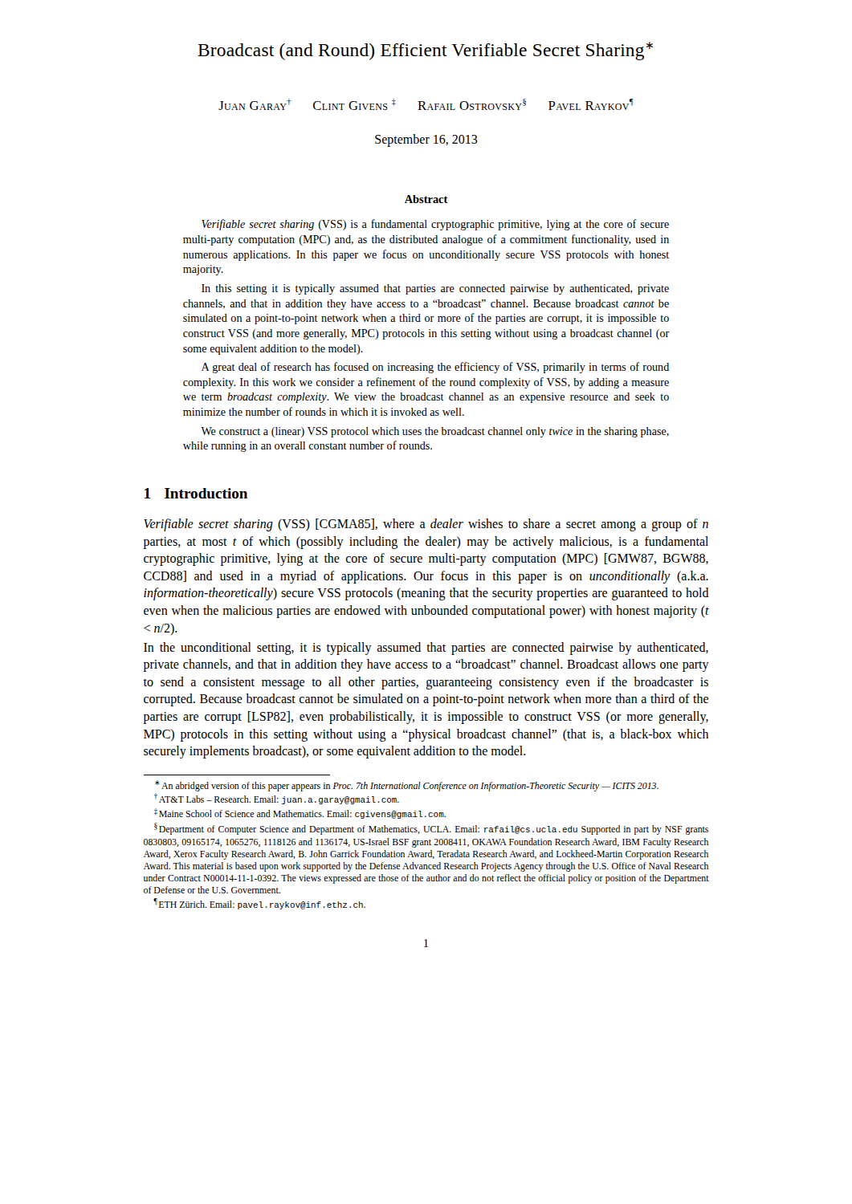Broadcast (and Round) Efficient Verifiable Secret Sharing∗
Juan Garay† Clint Givens ‡ Rafail Ostrovsky§ Pavel Raykov¶
September 16, 2013
Abstract
Verifiable secret sharing (VSS) is a fundamental cryptographic primitive, lying at the core of secure multi-party computation (MPC) and, as the distributed analogue of a commitment functionality, used in numerous applications. In this paper we focus on unconditionally secure VSS protocols with honest majority.
In this setting it is typically assumed that parties are connected pairwise by authenticated, private channels, and that in addition they have access to a “broadcast” channel. Because broadcast cannot be simulated on a point-to-point network when a third or more of the parties are corrupt, it is impossible to construct VSS (and more generally, MPC) protocols in this setting without using a broadcast channel (or some equivalent addition to the model).
A great deal of research has focused on increasing the efficiency of VSS, primarily in terms of round complexity. In this work we consider a refinement of the round complexity of VSS, by adding a measure we term broadcast complexity. We view the broadcast channel as an expensive resource and seek to minimize the number of rounds in which it is invoked as well.
We construct a (linear) VSS protocol which uses the broadcast channel only twice in the sharing phase, while running in an overall constant number of rounds.
1 Introduction
Verifiable secret sharing (VSS) [CGMA85], where a dealer wishes to share a secret among a group of n parties, at most t of which (possibly including the dealer) may be actively malicious, is a fundamental cryptographic primitive, lying at the core of secure multi-party computation (MPC) [GMW87, BGW88, CCD88] and used in a myriad of applications. Our focus in this paper is on unconditionally (a.k.a. information-theoretically) secure VSS protocols (meaning that the security properties are guaranteed to hold even when the malicious parties are endowed with unbounded computational power) with honest majority (t < n/2).
In the unconditional setting, it is typically assumed that parties are connected pairwise by authenticated, private channels, and that in addition they have access to a “broadcast” channel. Broadcast allows one party to send a consistent message to all other parties, guaranteeing consistency even if the broadcaster is corrupted. Because broadcast cannot be simulated on a point-to-point network when more than a third of the parties are corrupt [LSP82], even probabilistically, it is impossible to construct VSS (or more generally, MPC) protocols in this setting without using a “physical broadcast channel” (that is, a black-box which securely implements broadcast), or some equivalent addition to the model.
∗An abridged version of this paper appears in Proc. 7th International Conference on Information-Theoretic Security — ICITS 2013.
†AT&T Labs – Research. Email: juan.a.garay@gmail.com.
‡Maine School of Science and Mathematics. Email: cgivens@gmail.com.
§Department of Computer Science and Department of Mathematics, UCLA. Email: rafail@cs.ucla.edu Supported in part by NSF grants 0830803, 09165174, 1065276, 1118126 and 1136174, US-Israel BSF grant 2008411, OKAWA Foundation Research Award, IBM Faculty Research Award, Xerox Faculty Research Award, B. John Garrick Foundation Award, Teradata Research Award, and Lockheed-Martin Corporation Research Award. This material is based upon work supported by the Defense Advanced Research Projects Agency through the U.S. Office of Naval Research under Contract N00014-11-1-0392. The views expressed are those of the author and do not reflect the official policy or position of the Department of Defense or the U.S. Government.
¶ETH Zürich. Email: pavel.raykov@inf.ethz.ch.
1